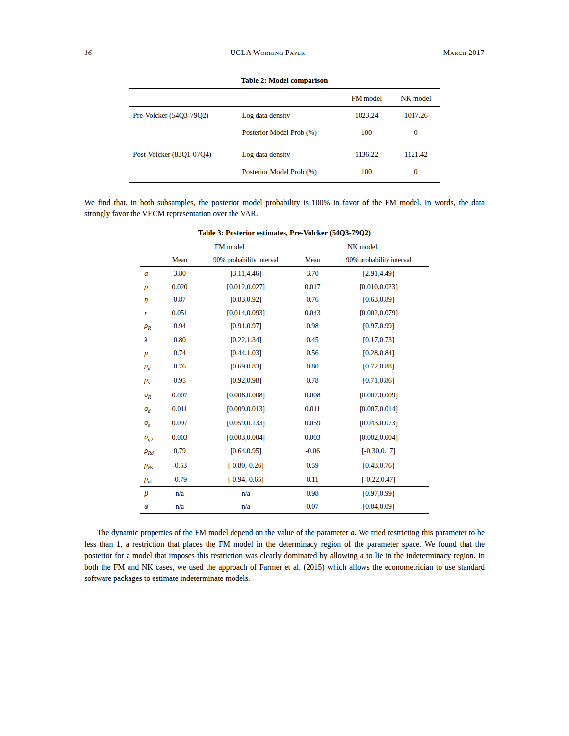16 UCLA Working Paper March 2017
Table 2: Model comparison
| | | FM model | NK model |
| --- | --- | --- | --- |
| Pre-Volcker (54Q3-79Q2) | Log data density | 1023.24 | 1017.26 |
| | Posterior Model Prob (%) | 100 | 0 |
| Post-Volcker (83Q1-07Q4) | Log data density | 1136.22 | 1121.42 |
| | Posterior Model Prob (%) | 100 | 0 |
We find that, in both subsamples, the posterior model probability is 100% in favor of the FM model. In words, the data strongly favor the VECM representation over the VAR.
Table 3: Posterior estimates, Pre-Volcker (54Q3-79Q2)
| | FM model | NK model |
| --- | --- | --- |
| | Mean | 90% probability interval | Mean | 90% probability interval |
| a | 3.80 | [3.11,4.46] | 3.70 | [2.91,4.49] |
| ρ | 0.020 | [0.012,0.027] | 0.017 | [0.010,0.023] |
| η | 0.87 | [0.83,0.92] | 0.76 | [0.63,0.89] |
| r̄ | 0.051 | [0.014,0.093] | 0.043 | [0.002,0.079] |
| ρ R | 0.94 | [0.91,0.97] | 0.98 | [0.97,0.99] |
| λ | 0.80 | [0.22,1.34] | 0.45 | [0.17,0.73] |
| μ | 0.74 | [0.44,1.03] | 0.56 | [0.28,0.84] |
| ρ d | 0.76 | [0.69,0.83] | 0.80 | [0.72,0.88] |
| ρ s | 0.95 | [0.92,0.98] | 0.78 | [0.71,0.86] |
| σ R | 0.007 | [0.006,0.008] | 0.008 | [0.007,0.009] |
| σ d | 0.011 | [0.009,0.013] | 0.011 | [0.007,0.014] |
| σ s | 0.097 | [0.059,0.133] | 0.059 | [0.043,0.073] |
| σ η2 | 0.003 | [0.003,0.004] | 0.003 | [0.002,0.004] |
| ρ Rd | 0.79 | [0.64,0.95] | -0.06 | [-0.30,0.17] |
| ρ Rs | -0.53 | [-0.80,-0.26] | 0.59 | [0.43,0.76] |
| ρ ds | -0.79 | [-0.94,-0.65] | 0.11 | [-0.22,0.47] |
| β | n/a | n/a | 0.98 | [0.97,0.99] |
| φ | n/a | n/a | 0.07 | [0.04,0.09] |
The dynamic properties of the FM model depend on the value of the parameter a. We tried restricting this parameter to be less than 1, a restriction that places the FM model in the determinacy region of the parameter space. We found that the posterior for a model that imposes this restriction was clearly dominated by allowing a to lie in the indeterminacy region. In both the FM and NK cases, we used the approach of Farmer et al. (2015) which allows the econometrician to use standard software packages to estimate indeterminate models.